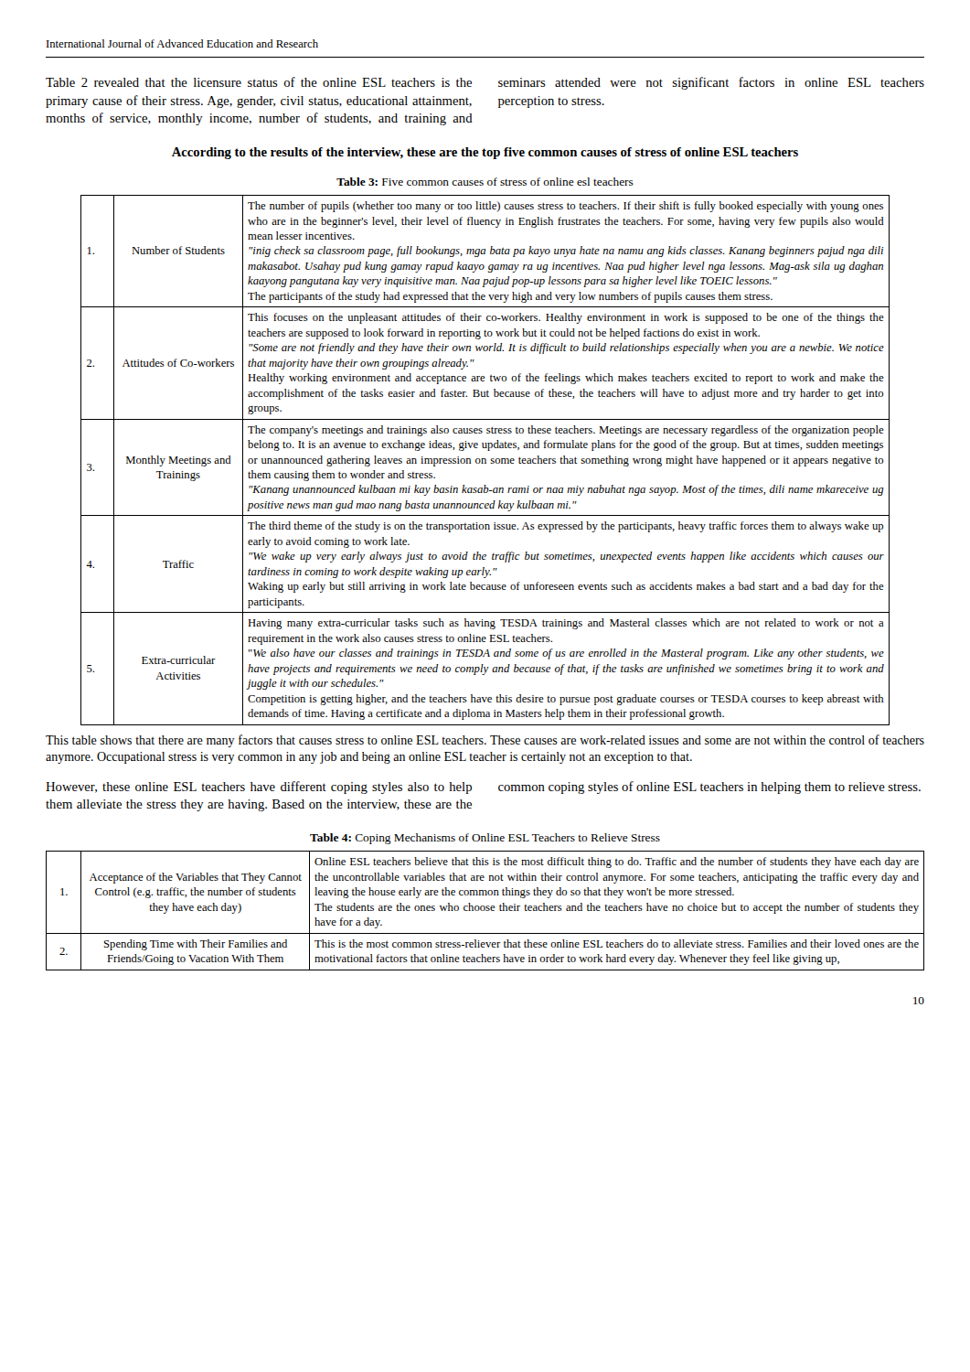International Journal of Advanced Education and Research
Table 2 revealed that the licensure status of the online ESL teachers is the primary cause of their stress. Age, gender, civil status, educational attainment, months of service, monthly income, number of students, and training and seminars attended were not significant factors in online ESL teachers perception to stress.
According to the results of the interview, these are the top five common causes of stress of online ESL teachers
Table 3: Five common causes of stress of online esl teachers
| 1. | Number of Students | The number of pupils (whether too many or too little) causes stress to teachers. If their shift is fully booked especially with young ones who are in the beginner's level, their level of fluency in English frustrates the teachers. For some, having very few pupils also would mean lesser incentives. "inig check sa classroom page, full bookungs, mga bata pa kayo unya hate na namu ang kids classes. Kanang beginners pajud nga dili makasabot. Usahay pud kung gamay rapud kaayo gamay ra ug incentives. Naa pud higher level nga lessons. Mag-ask sila ug daghan kaayong pangutana kay very inquisitive man. Naa pajud pop-up lessons para sa higher level like TOEIC lessons." The participants of the study had expressed that the very high and very low numbers of pupils causes them stress. |
| 2. | Attitudes of Co-workers | This focuses on the unpleasant attitudes of their co-workers. Healthy environment in work is supposed to be one of the things the teachers are supposed to look forward in reporting to work but it could not be helped factions do exist in work. "Some are not friendly and they have their own world. It is difficult to build relationships especially when you are a newbie. We notice that majority have their own groupings already." Healthy working environment and acceptance are two of the feelings which makes teachers excited to report to work and make the accomplishment of the tasks easier and faster. But because of these, the teachers will have to adjust more and try harder to get into groups. |
| 3. | Monthly Meetings and Trainings | The company's meetings and trainings also causes stress to these teachers. Meetings are necessary regardless of the organization people belong to. It is an avenue to exchange ideas, give updates, and formulate plans for the good of the group. But at times, sudden meetings or unannounced gathering leaves an impression on some teachers that something wrong might have happened or it appears negative to them causing them to wonder and stress. "Kanang unannounced kulbaan mi kay basin kasab-an rami or naa miy nabuhat nga sayop. Most of the times, dili name mkareceive ug positive news man gud mao nang basta unannounced kay kulbaan mi." |
| 4. | Traffic | The third theme of the study is on the transportation issue. As expressed by the participants, heavy traffic forces them to always wake up early to avoid coming to work late. "We wake up very early always just to avoid the traffic but sometimes, unexpected events happen like accidents which causes our tardiness in coming to work despite waking up early." Waking up early but still arriving in work late because of unforeseen events such as accidents makes a bad start and a bad day for the participants. |
| 5. | Extra-curricular Activities | Having many extra-curricular tasks such as having TESDA trainings and Masteral classes which are not related to work or not a requirement in the work also causes stress to online ESL teachers. " We also have our classes and trainings in TESDA and some of us are enrolled in the Masteral program. Like any other students, we have projects and requirements we need to comply and because of that, if the tasks are unfinished we sometimes bring it to work and juggle it with our schedules." Competition is getting higher, and the teachers have this desire to pursue post graduate courses or TESDA courses to keep abreast with demands of time. Having a certificate and a diploma in Masters help them in their professional growth. |
This table shows that there are many factors that causes stress to online ESL teachers. These causes are work-related issues and some are not within the control of teachers anymore. Occupational stress is very common in any job and being an online ESL teacher is certainly not an exception to that.
However, these online ESL teachers have different coping styles also to help them alleviate the stress they are having. Based on the interview, these are the common coping styles of online ESL teachers in helping them to relieve stress.
Table 4: Coping Mechanisms of Online ESL Teachers to Relieve Stress
| 1. | Acceptance of the Variables that They Cannot Control (e.g. traffic, the number of students they have each day) | Online ESL teachers believe that this is the most difficult thing to do. Traffic and the number of students they have each day are the uncontrollable variables that are not within their control anymore. For some teachers, anticipating the traffic every day and leaving the house early are the common things they do so that they won't be more stressed. The students are the ones who choose their teachers and the teachers have no choice but to accept the number of students they have for a day. |
| 2. | Spending Time with Their Families and Friends/Going to Vacation With Them | This is the most common stress-reliever that these online ESL teachers do to alleviate stress. Families and their loved ones are the motivational factors that online teachers have in order to work hard every day. Whenever they feel like giving up, |
10